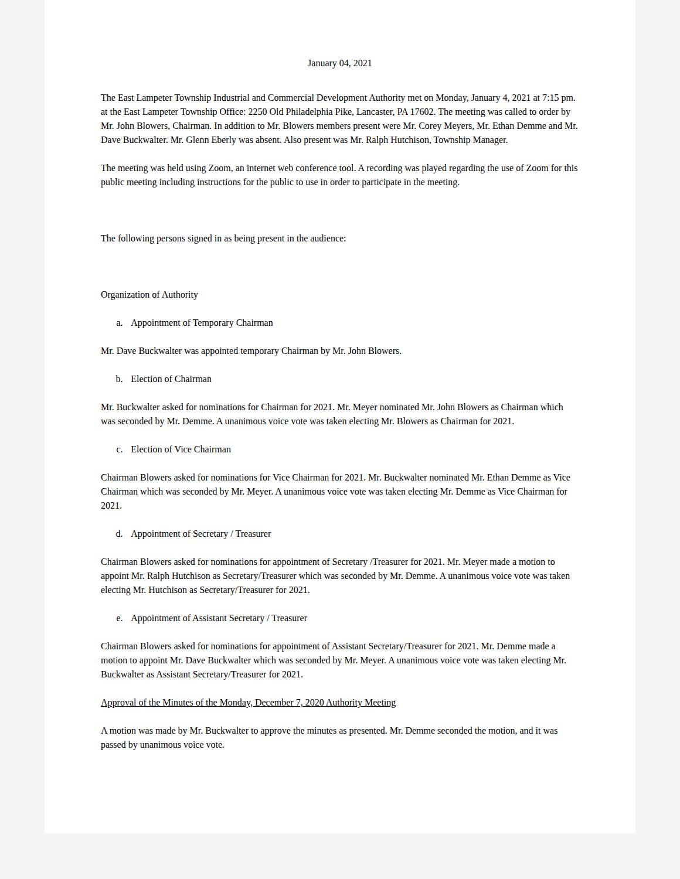January 04, 2021
The East Lampeter Township Industrial and Commercial Development Authority met on Monday, January 4, 2021 at 7:15 pm. at the East Lampeter Township Office: 2250 Old Philadelphia Pike, Lancaster, PA 17602. The meeting was called to order by Mr. John Blowers, Chairman. In addition to Mr. Blowers members present were Mr. Corey Meyers, Mr. Ethan Demme and Mr. Dave Buckwalter. Mr. Glenn Eberly was absent. Also present was Mr. Ralph Hutchison, Township Manager.
The meeting was held using Zoom, an internet web conference tool. A recording was played regarding the use of Zoom for this public meeting including instructions for the public to use in order to participate in the meeting.
The following persons signed in as being present in the audience:
Organization of Authority
Appointment of Temporary Chairman
Mr. Dave Buckwalter was appointed temporary Chairman by Mr. John Blowers.
Election of Chairman
Mr. Buckwalter asked for nominations for Chairman for 2021. Mr. Meyer nominated Mr. John Blowers as Chairman which was seconded by Mr. Demme. A unanimous voice vote was taken electing Mr. Blowers as Chairman for 2021.
Election of Vice Chairman
Chairman Blowers asked for nominations for Vice Chairman for 2021. Mr. Buckwalter nominated Mr. Ethan Demme as Vice Chairman which was seconded by Mr. Meyer. A unanimous voice vote was taken electing Mr. Demme as Vice Chairman for 2021.
Appointment of Secretary / Treasurer
Chairman Blowers asked for nominations for appointment of Secretary /Treasurer for 2021. Mr. Meyer made a motion to appoint Mr. Ralph Hutchison as Secretary/Treasurer which was seconded by Mr. Demme. A unanimous voice vote was taken electing Mr. Hutchison as Secretary/Treasurer for 2021.
Appointment of Assistant Secretary / Treasurer
Chairman Blowers asked for nominations for appointment of Assistant Secretary/Treasurer for 2021. Mr. Demme made a motion to appoint Mr. Dave Buckwalter which was seconded by Mr. Meyer. A unanimous voice vote was taken electing Mr. Buckwalter as Assistant Secretary/Treasurer for 2021.
Approval of the Minutes of the Monday, December 7, 2020 Authority Meeting
A motion was made by Mr. Buckwalter to approve the minutes as presented. Mr. Demme seconded the motion, and it was passed by unanimous voice vote.